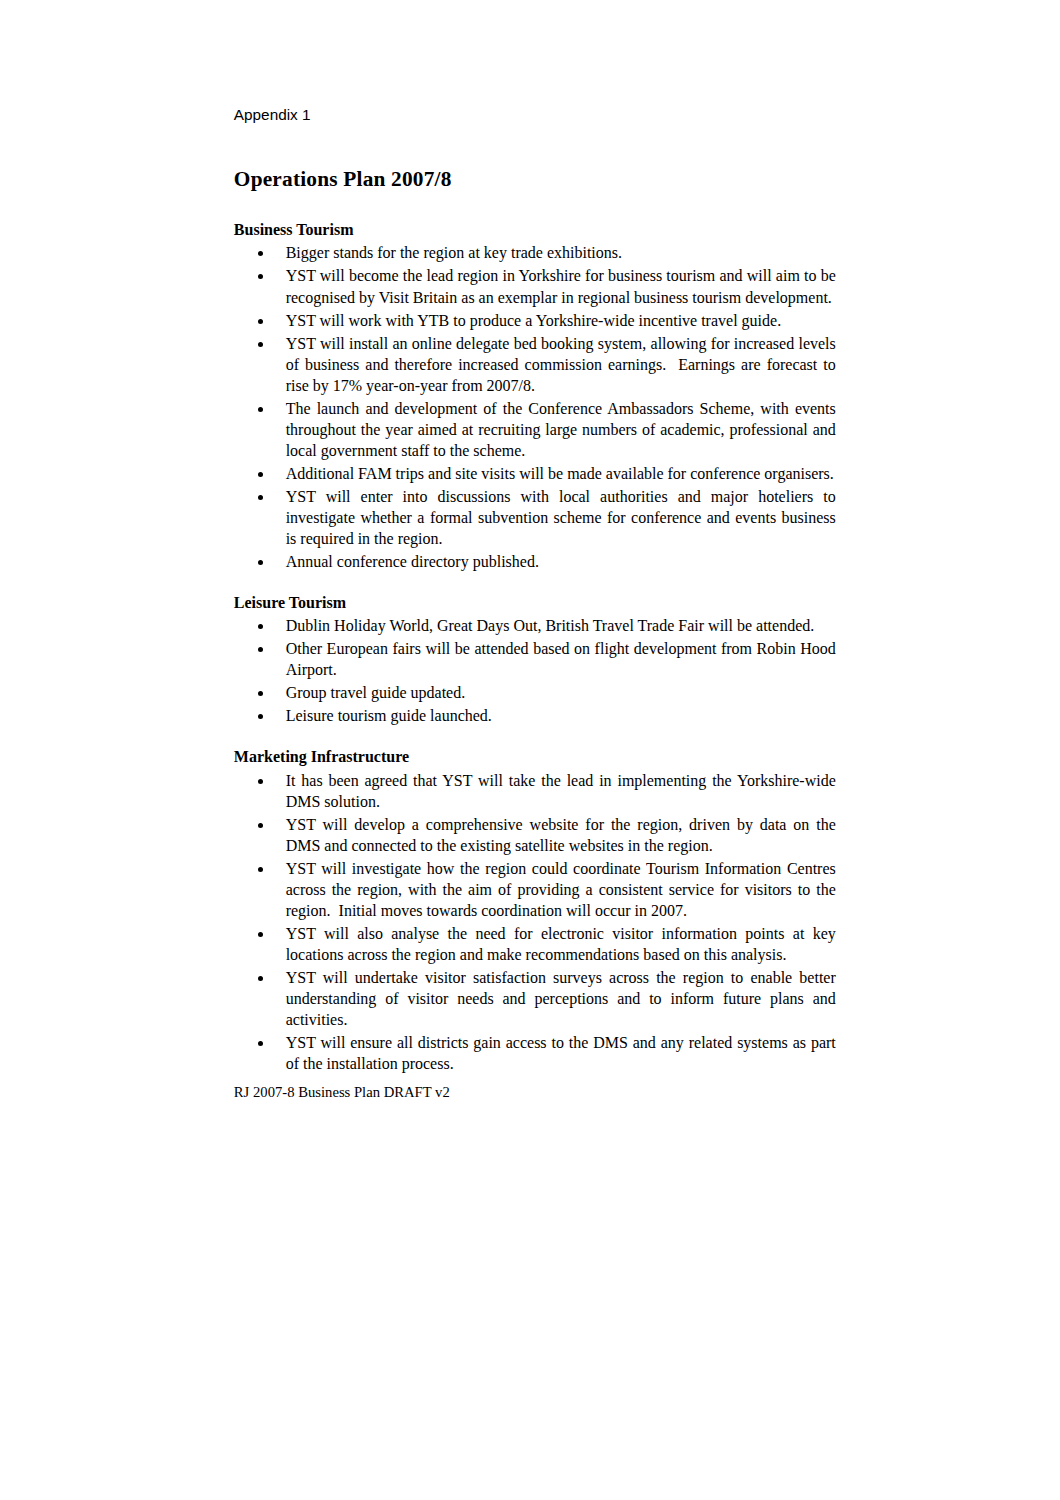Appendix 1
Operations Plan 2007/8
Business Tourism
Bigger stands for the region at key trade exhibitions.
YST will become the lead region in Yorkshire for business tourism and will aim to be recognised by Visit Britain as an exemplar in regional business tourism development.
YST will work with YTB to produce a Yorkshire-wide incentive travel guide.
YST will install an online delegate bed booking system, allowing for increased levels of business and therefore increased commission earnings. Earnings are forecast to rise by 17% year-on-year from 2007/8.
The launch and development of the Conference Ambassadors Scheme, with events throughout the year aimed at recruiting large numbers of academic, professional and local government staff to the scheme.
Additional FAM trips and site visits will be made available for conference organisers.
YST will enter into discussions with local authorities and major hoteliers to investigate whether a formal subvention scheme for conference and events business is required in the region.
Annual conference directory published.
Leisure Tourism
Dublin Holiday World, Great Days Out, British Travel Trade Fair will be attended.
Other European fairs will be attended based on flight development from Robin Hood Airport.
Group travel guide updated.
Leisure tourism guide launched.
Marketing Infrastructure
It has been agreed that YST will take the lead in implementing the Yorkshire-wide DMS solution.
YST will develop a comprehensive website for the region, driven by data on the DMS and connected to the existing satellite websites in the region.
YST will investigate how the region could coordinate Tourism Information Centres across the region, with the aim of providing a consistent service for visitors to the region. Initial moves towards coordination will occur in 2007.
YST will also analyse the need for electronic visitor information points at key locations across the region and make recommendations based on this analysis.
YST will undertake visitor satisfaction surveys across the region to enable better understanding of visitor needs and perceptions and to inform future plans and activities.
YST will ensure all districts gain access to the DMS and any related systems as part of the installation process.
RJ 2007-8 Business Plan DRAFT v2